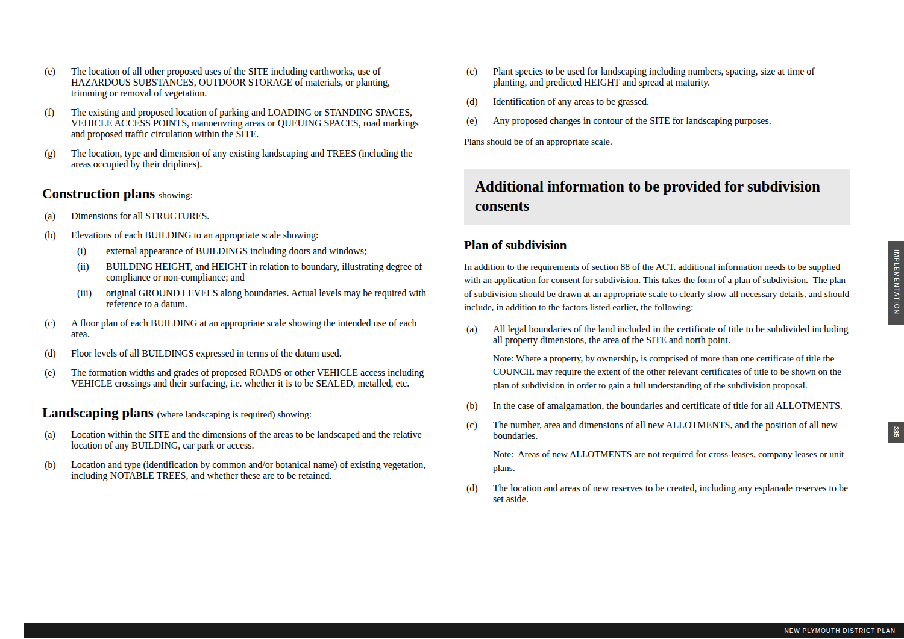(e)
The location of all other proposed uses of the SITE including earthworks, use of HAZARDOUS SUBSTANCES, OUTDOOR STORAGE of materials, or planting, trimming or removal of vegetation.
(f)
The existing and proposed location of parking and LOADING or STANDING SPACES, VEHICLE ACCESS POINTS, manoeuvring areas or QUEUING SPACES, road markings and proposed traffic circulation within the SITE.
(g)
The location, type and dimension of any existing landscaping and TREES (including the areas occupied by their driplines).
Construction plans showing:
(a)
Dimensions for all STRUCTURES.
(b)
Elevations of each BUILDING to an appropriate scale showing:
(i)
external appearance of BUILDINGS including doors and windows;
(ii)
BUILDING HEIGHT, and HEIGHT in relation to boundary, illustrating degree of compliance or non-compliance; and
(iii)
original GROUND LEVELS along boundaries. Actual levels may be required with reference to a datum.
(c)
A floor plan of each BUILDING at an appropriate scale showing the intended use of each area.
(d)
Floor levels of all BUILDINGS expressed in terms of the datum used.
(e)
The formation widths and grades of proposed ROADS or other VEHICLE access including VEHICLE crossings and their surfacing, i.e. whether it is to be SEALED, metalled, etc.
Landscaping plans (where landscaping is required) showing:
(a)
Location within the SITE and the dimensions of the areas to be landscaped and the relative location of any BUILDING, car park or access.
(b)
Location and type (identification by common and/or botanical name) of existing vegetation, including NOTABLE TREES, and whether these are to be retained.
(c)
Plant species to be used for landscaping including numbers, spacing, size at time of planting, and predicted HEIGHT and spread at maturity.
(d)
Identification of any areas to be grassed.
(e)
Any proposed changes in contour of the SITE for landscaping purposes.
Plans should be of an appropriate scale.
Additional information to be provided for subdivision consents
Plan of subdivision
In addition to the requirements of section 88 of the ACT, additional information needs to be supplied with an application for consent for subdivision. This takes the form of a plan of subdivision. The plan of subdivision should be drawn at an appropriate scale to clearly show all necessary details, and should include, in addition to the factors listed earlier, the following:
(a)
All legal boundaries of the land included in the certificate of title to be subdivided including all property dimensions, the area of the SITE and north point.
Note: Where a property, by ownership, is comprised of more than one certificate of title the COUNCIL may require the extent of the other relevant certificates of title to be shown on the plan of subdivision in order to gain a full understanding of the subdivision proposal.
(b)
In the case of amalgamation, the boundaries and certificate of title for all ALLOTMENTS.
(c)
The number, area and dimensions of all new ALLOTMENTS, and the position of all new boundaries.
Note: Areas of new ALLOTMENTS are not required for cross-leases, company leases or unit plans.
(d)
The location and areas of new reserves to be created, including any esplanade reserves to be set aside.
IMPLEMENTATION
385
NEW PLYMOUTH DISTRICT PLAN